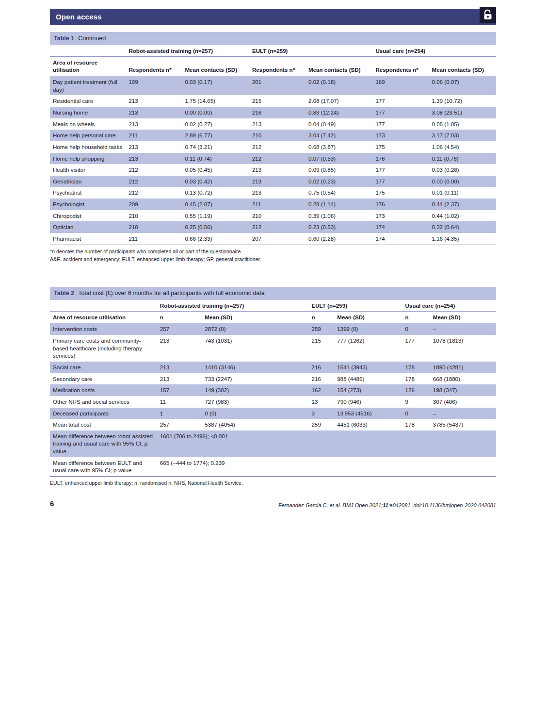Open access
Table 1 Continued
| | Robot-assisted training (n=257) | EULT (n=259) | Usual care (n=254) |
| --- | --- | --- | --- |
| Area of resource utilisation | Respondents n* | Mean contacts (SD) | Respondents n* | Mean contacts (SD) | Respondents n* | Mean contacts (SD) |
| Day patient treatment (full day) | 199 | 0.03 (0.17) | 201 | 0.02 (0.18) | 169 | 0.06 (0.07) |
| Residential care | 213 | 1.75 (14.65) | 215 | 2.08 (17.07) | 177 | 1.39 (10.72) |
| Nursing home | 213 | 0.00 (0.00) | 216 | 0.83 (12.24) | 177 | 3.08 (23.51) |
| Meals on wheels | 213 | 0.02 (0.27) | 213 | 0.04 (0.49) | 177 | 0.08 (1.05) |
| Home help personal care | 211 | 2.89 (6.77) | 210 | 3.04 (7.42) | 173 | 3.17 (7.03) |
| Home help household tasks | 213 | 0.74 (3.21) | 212 | 0.68 (3.87) | 175 | 1.06 (4.54) |
| Home help shopping | 213 | 0.11 (0.74) | 212 | 0.07 (0.53) | 176 | 0.11 (0.76) |
| Health visitor | 212 | 0.05 (0.45) | 213 | 0.09 (0.85) | 177 | 0.03 (0.28) |
| Geriatrician | 212 | 0.03 (0.42) | 213 | 0.02 (0.23) | 177 | 0.00 (0.00) |
| Psychiatrist | 212 | 0.13 (0.72) | 213 | 0.75 (0.54) | 175 | 0.01 (0.11) |
| Psychologist | 209 | 0.45 (2.07) | 211 | 0.28 (1.14) | 176 | 0.44 (2.37) |
| Chiropodist | 210 | 0.55 (1.19) | 210 | 0.39 (1.06) | 173 | 0.44 (1.02) |
| Optician | 210 | 0.25 (0.56) | 212 | 0.23 (0.53) | 174 | 0.32 (0.64) |
| Pharmacist | 211 | 0.66 (2.33) | 207 | 0.60 (2.28) | 174 | 1.16 (4.35) |
*n denotes the number of participants who completed all or part of the questionnaire.
A&E, accident and emergency; EULT, enhanced upper limb therapy; GP, general practitioner.
Table 2 Total cost (£) over 6 months for all participants with full economic data
| | Robot-assisted training (n=257) | EULT (n=259) | Usual care (n=254) |
| --- | --- | --- | --- |
| Area of resource utilisation | n | Mean (SD) | n | Mean (SD) | n | Mean (SD) |
| Intervention costs | 257 | 2872 (0) | 259 | 1399 (0) | 0 | – |
| Primary care costs and community-based healthcare (including therapy services) | 213 | 743 (1031) | 215 | 777 (1262) | 177 | 1078 (1813) |
| Social care | 213 | 1410 (3146) | 216 | 1541 (3943) | 178 | 1890 (4281) |
| Secondary care | 213 | 733 (2247) | 216 | 988 (4486) | 178 | 668 (1880) |
| Medication costs | 157 | 149 (302) | 162 | 154 (273) | 126 | 198 (347) |
| Other NHS and social services | 11 | 727 (983) | 13 | 790 (946) | 9 | 307 (406) |
| Deceased participants | 1 | 0 (0) | 3 | 13 953 (4516) | 0 | – |
| Mean total cost | 257 | 5387 (4054) | 259 | 4451 (6033) | 178 | 3785 (5437) |
| Mean difference between robot-assisted training and usual care with 95% CI; p value | 1601 (706 to 2496); <0.001 |
| Mean difference between EULT and usual care with 95% CI; p value | 665 (−444 to 1774); 0.239 |
EULT, enhanced upper limb therapy; n, randomised n; NHS, National Health Service.
6
Fernandez-Garcia C, et al. BMJ Open 2021;11:e042081. doi:10.1136/bmjopen-2020-042081